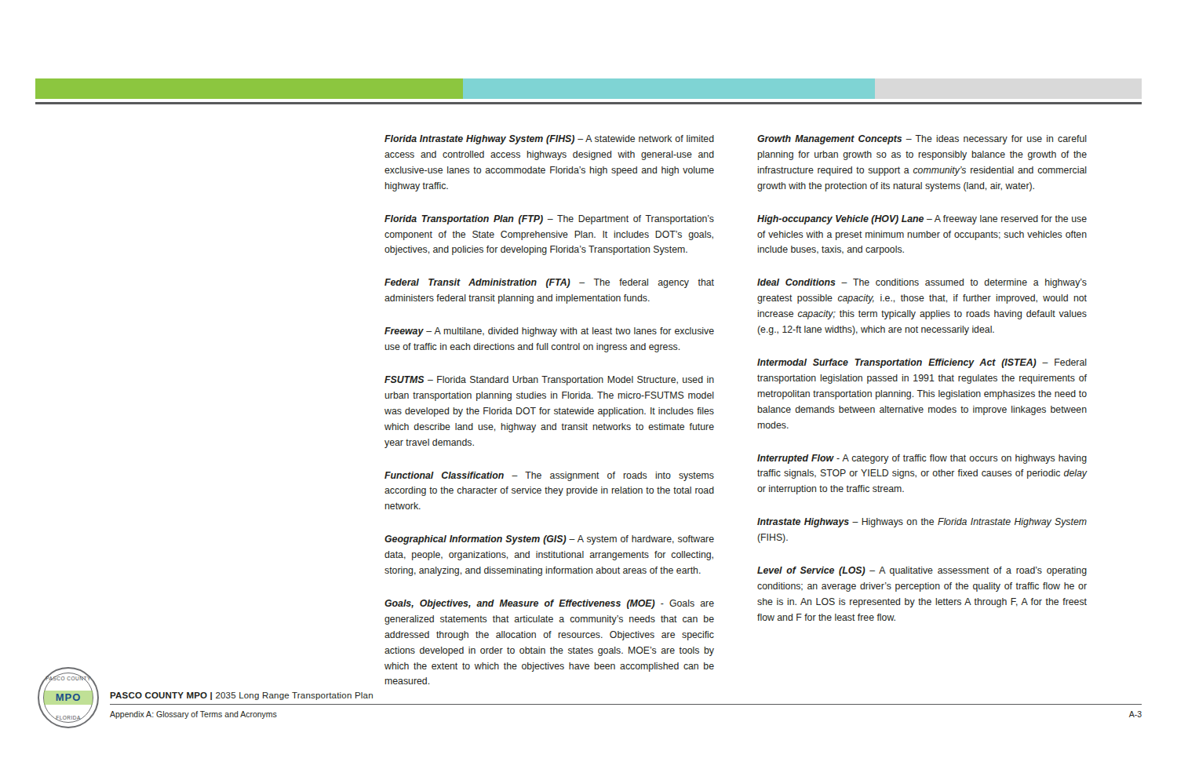Florida Intrastate Highway System (FIHS) – A statewide network of limited access and controlled access highways designed with general-use and exclusive-use lanes to accommodate Florida’s high speed and high volume highway traffic.
Florida Transportation Plan (FTP) – The Department of Transportation’s component of the State Comprehensive Plan. It includes DOT’s goals, objectives, and policies for developing Florida’s Transportation System.
Federal Transit Administration (FTA) – The federal agency that administers federal transit planning and implementation funds.
Freeway – A multilane, divided highway with at least two lanes for exclusive use of traffic in each directions and full control on ingress and egress.
FSUTMS – Florida Standard Urban Transportation Model Structure, used in urban transportation planning studies in Florida. The micro-FSUTMS model was developed by the Florida DOT for statewide application. It includes files which describe land use, highway and transit networks to estimate future year travel demands.
Functional Classification – The assignment of roads into systems according to the character of service they provide in relation to the total road network.
Geographical Information System (GIS) – A system of hardware, software data, people, organizations, and institutional arrangements for collecting, storing, analyzing, and disseminating information about areas of the earth.
Goals, Objectives, and Measure of Effectiveness (MOE) - Goals are generalized statements that articulate a community’s needs that can be addressed through the allocation of resources. Objectives are specific actions developed in order to obtain the states goals. MOE’s are tools by which the extent to which the objectives have been accomplished can be measured.
Growth Management Concepts – The ideas necessary for use in careful planning for urban growth so as to responsibly balance the growth of the infrastructure required to support a community’s residential and commercial growth with the protection of its natural systems (land, air, water).
High-occupancy Vehicle (HOV) Lane – A freeway lane reserved for the use of vehicles with a preset minimum number of occupants; such vehicles often include buses, taxis, and carpools.
Ideal Conditions – The conditions assumed to determine a highway’s greatest possible capacity, i.e., those that, if further improved, would not increase capacity; this term typically applies to roads having default values (e.g., 12-ft lane widths), which are not necessarily ideal.
Intermodal Surface Transportation Efficiency Act (ISTEA) – Federal transportation legislation passed in 1991 that regulates the requirements of metropolitan transportation planning. This legislation emphasizes the need to balance demands between alternative modes to improve linkages between modes.
Interrupted Flow - A category of traffic flow that occurs on highways having traffic signals, STOP or YIELD signs, or other fixed causes of periodic delay or interruption to the traffic stream.
Intrastate Highways – Highways on the Florida Intrastate Highway System (FIHS).
Level of Service (LOS) – A qualitative assessment of a road’s operating conditions; an average driver’s perception of the quality of traffic flow he or she is in. An LOS is represented by the letters A through F, A for the freest flow and F for the least free flow.
PASCO COUNTY MPO | 2035 Long Range Transportation Plan
Appendix A: Glossary of Terms and Acronyms
A-3
PASCO COUNTY
MPO
FLORIDA